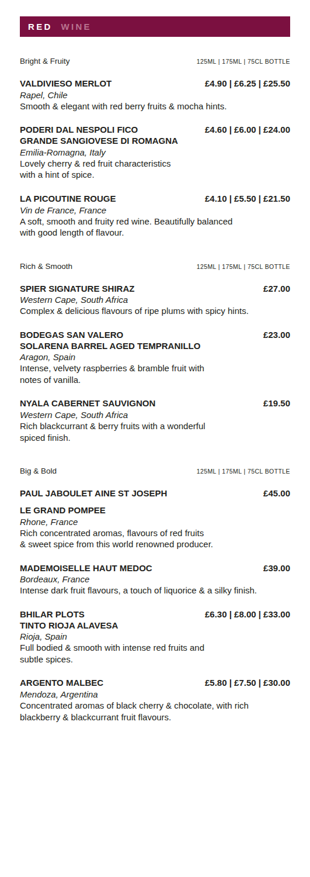RED WINE
Bright & Fruity 125ML | 175ML | 75CL BOTTLE
VALDIVIESO MERLOT £4.90 | £6.25 | £25.50
Rapel, Chile
Smooth & elegant with red berry fruits & mocha hints.
PODERI DAL NESPOLI FICO
GRANDE SANGIOVESE DI ROMAGNA £4.60 | £6.00 | £24.00
Emilia-Romagna, Italy
Lovely cherry & red fruit characteristics
with a hint of spice.
LA PICOUTINE ROUGE £4.10 | £5.50 | £21.50
Vin de France, France
A soft, smooth and fruity red wine. Beautifully balanced
with good length of flavour.
Rich & Smooth 125ML | 175ML | 75CL BOTTLE
SPIER SIGNATURE SHIRAZ £27.00
Western Cape, South Africa
Complex & delicious flavours of ripe plums with spicy hints.
BODEGAS SAN VALERO
SOLARENA BARREL AGED TEMPRANILLO £23.00
Aragon, Spain
Intense, velvety raspberries & bramble fruit with
notes of vanilla.
NYALA CABERNET SAUVIGNON £19.50
Western Cape, South Africa
Rich blackcurrant & berry fruits with a wonderful
spiced finish.
Big & Bold 125ML | 175ML | 75CL BOTTLE
PAUL JABOULET AINE ST JOSEPH £45.00
LE GRAND POMPEE
Rhone, France
Rich concentrated aromas, flavours of red fruits
& sweet spice from this world renowned producer.
MADEMOISELLE HAUT MEDOC £39.00
Bordeaux, France
Intense dark fruit flavours, a touch of liquorice & a silky finish.
BHILAR PLOTS
TINTO RIOJA ALAVESA £6.30 | £8.00 | £33.00
Rioja, Spain
Full bodied & smooth with intense red fruits and
subtle spices.
ARGENTO MALBEC £5.80 | £7.50 | £30.00
Mendoza, Argentina
Concentrated aromas of black cherry & chocolate, with rich
blackberry & blackcurrant fruit flavours.